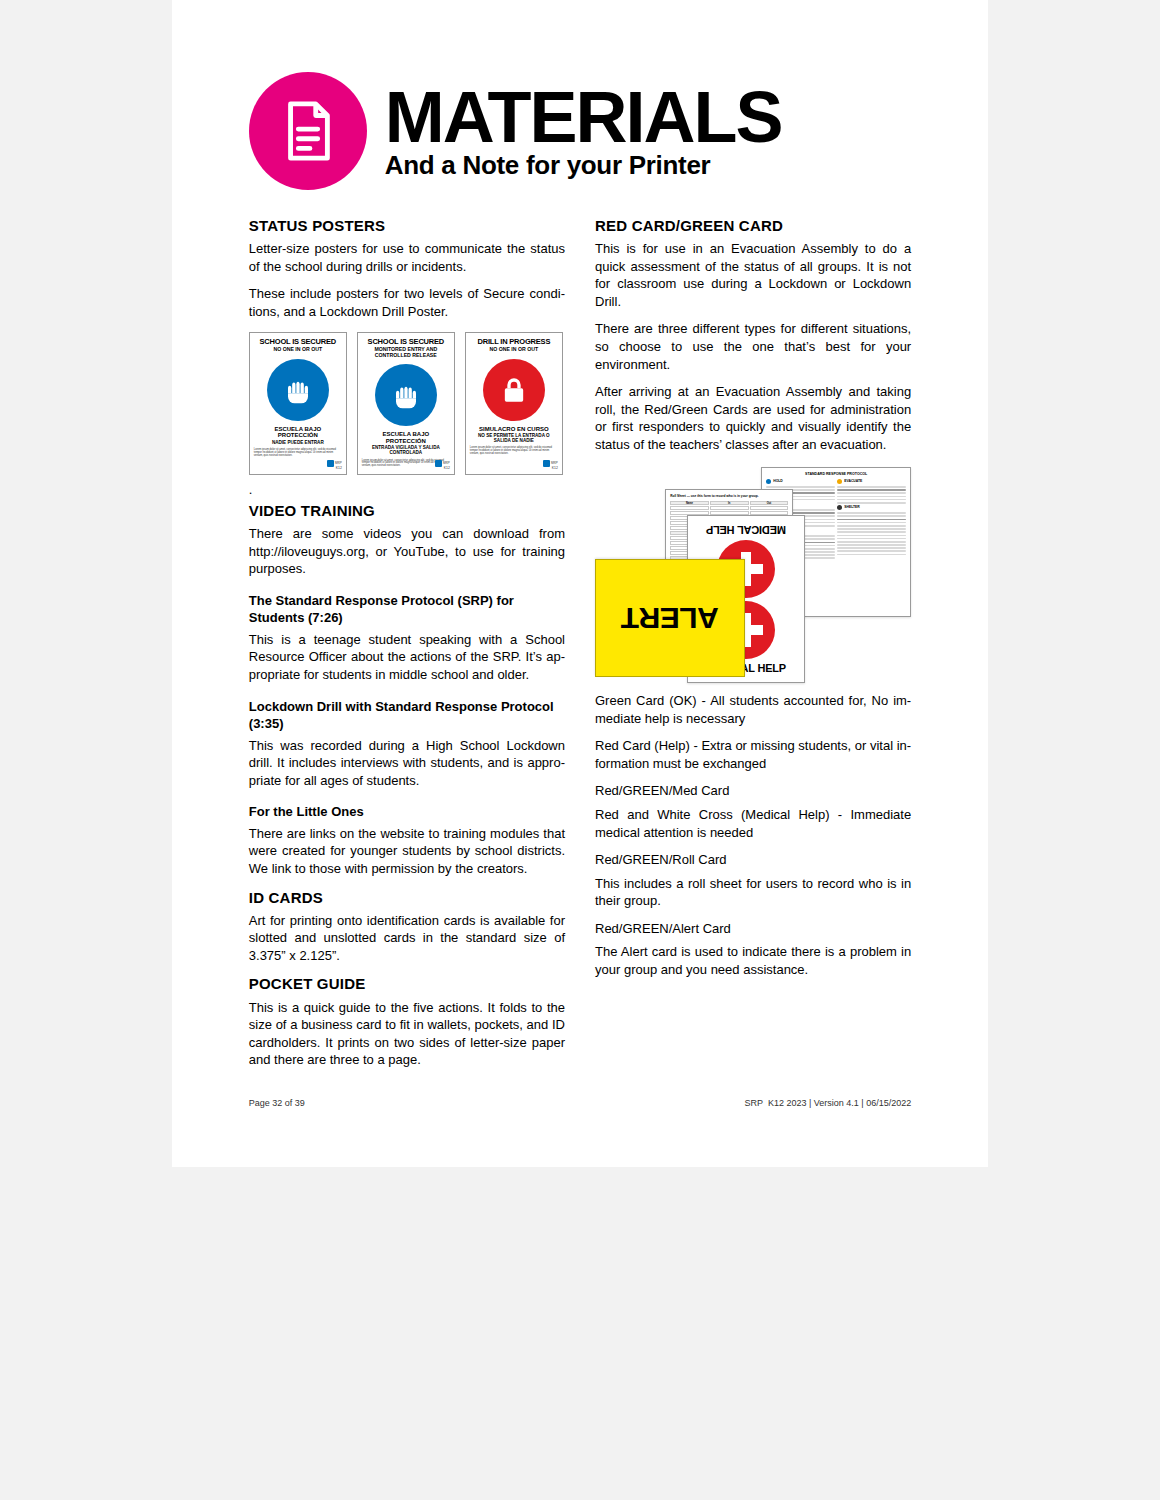MATERIALS
And a Note for your Printer
STATUS POSTERS
Letter-size posters for use to communicate the status of the school during drills or incidents.
These include posters for two levels of Secure conditions, and a Lockdown Drill Poster.
SCHOOL IS SECURED NO ONE IN OR OUT
ESCUELA BAJO PROTECCIÓN NADIE PUEDE ENTRAR
Lorem ipsum dolor sit amet, consectetur adipiscing elit, sed do eiusmod tempor incididunt ut labore et dolore magna aliqua. Ut enim ad minim veniam, quis nostrud exercitation.
SRP
K12
SCHOOL IS SECURED MONITORED ENTRY AND CONTROLLED RELEASE
ESCUELA BAJO PROTECCIÓN ENTRADA VIGILADA Y SALIDA CONTROLADA
Lorem ipsum dolor sit amet, consectetur adipiscing elit, sed do eiusmod tempor incididunt ut labore et dolore magna aliqua. Ut enim ad minim veniam, quis nostrud exercitation.
SRP
K12
DRILL IN PROGRESS NO ONE IN OR OUT
SIMULACRO EN CURSO NO SE PERMITE LA ENTRADA O SALIDA DE NADIE
Lorem ipsum dolor sit amet, consectetur adipiscing elit, sed do eiusmod tempor incididunt ut labore et dolore magna aliqua. Ut enim ad minim veniam, quis nostrud exercitation.
SRP
K12
.
VIDEO TRAINING
There are some videos you can download from http://iloveuguys.org, or YouTube, to use for training purposes.
The Standard Response Protocol (SRP) for Students (7:26)
This is a teenage student speaking with a School Resource Officer about the actions of the SRP. It’s appropriate for students in middle school and older.
Lockdown Drill with Standard Response Protocol (3:35)
This was recorded during a High School Lockdown drill. It includes interviews with students, and is appropriate for all ages of students.
For the Little Ones
There are links on the website to training modules that were created for younger students by school districts. We link to those with permission by the creators.
ID CARDS
Art for printing onto identification cards is available for slotted and unslotted cards in the standard size of 3.375” x 2.125”.
POCKET GUIDE
This is a quick guide to the five actions. It folds to the size of a business card to fit in wallets, pockets, and ID cardholders. It prints on two sides of letter-size paper and there are three to a page.
RED CARD/GREEN CARD
This is for use in an Evacuation Assembly to do a quick assessment of the status of all groups. It is not for classroom use during a Lockdown or Lockdown Drill.
There are three different types for different situations, so choose to use the one that’s best for your environment.
After arriving at an Evacuation Assembly and taking roll, the Red/Green Cards are used for administration or first responders to quickly and visually identify the status of the teachers’ classes after an evacuation.
STANDARD RESPONSE PROTOCOL
HOLD
SECURE
LOCKDOWN
EVACUATE
SHELTER
Roll Sheet — use this form to record who is in your group.
Name
In
Out
Missing Staff or Students
Extra Staff or Students
MEDICAL HELP
MEDICAL HELP
ALERT
Green Card (OK) - All students accounted for, No immediate help is necessary
Red Card (Help) - Extra or missing students, or vital information must be exchanged
Red/GREEN/Med Card
Red and White Cross (Medical Help) - Immediate medical attention is needed
Red/GREEN/Roll Card
This includes a roll sheet for users to record who is in their group.
Red/GREEN/Alert Card
The Alert card is used to indicate there is a problem in your group and you need assistance.
Page 32 of 39 SRP K12 2023 | Version 4.1 | 06/15/2022